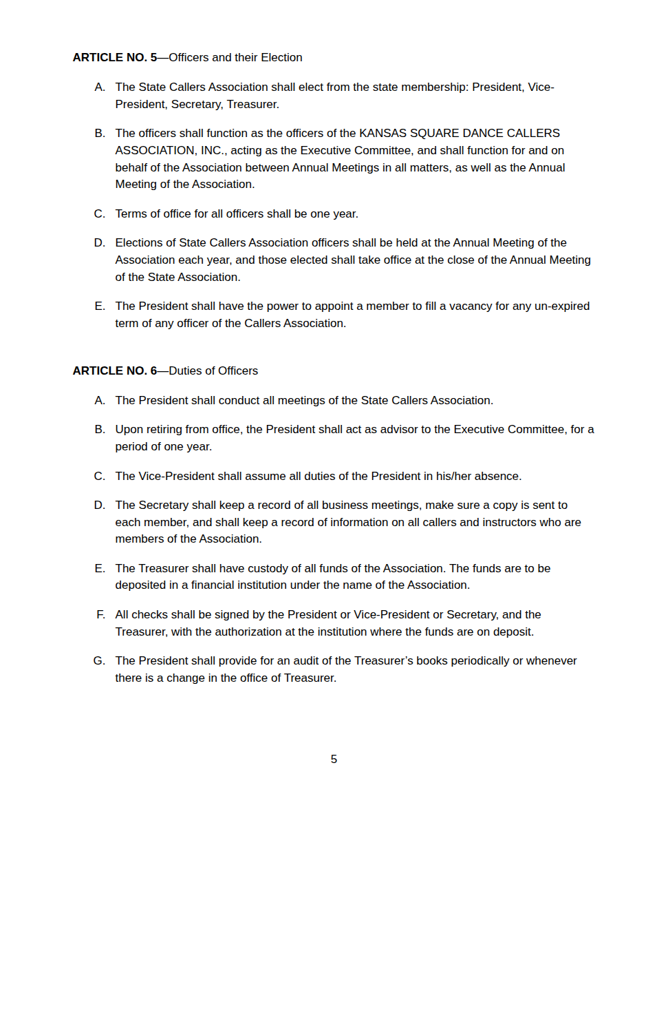ARTICLE NO. 5—Officers and their Election
The State Callers Association shall elect from the state membership: President, Vice-President, Secretary, Treasurer.
The officers shall function as the officers of the KANSAS SQUARE DANCE CALLERS ASSOCIATION, INC., acting as the Executive Committee, and shall function for and on behalf of the Association between Annual Meetings in all matters, as well as the Annual Meeting of the Association.
Terms of office for all officers shall be one year.
Elections of State Callers Association officers shall be held at the Annual Meeting of the Association each year, and those elected shall take office at the close of the Annual Meeting of the State Association.
The President shall have the power to appoint a member to fill a vacancy for any un-expired term of any officer of the Callers Association.
ARTICLE NO. 6—Duties of Officers
The President shall conduct all meetings of the State Callers Association.
Upon retiring from office, the President shall act as advisor to the Executive Committee, for a period of one year.
The Vice-President shall assume all duties of the President in his/her absence.
The Secretary shall keep a record of all business meetings, make sure a copy is sent to each member, and shall keep a record of information on all callers and instructors who are members of the Association.
The Treasurer shall have custody of all funds of the Association. The funds are to be deposited in a financial institution under the name of the Association.
All checks shall be signed by the President or Vice-President or Secretary, and the Treasurer, with the authorization at the institution where the funds are on deposit.
The President shall provide for an audit of the Treasurer’s books periodically or whenever there is a change in the office of Treasurer.
5